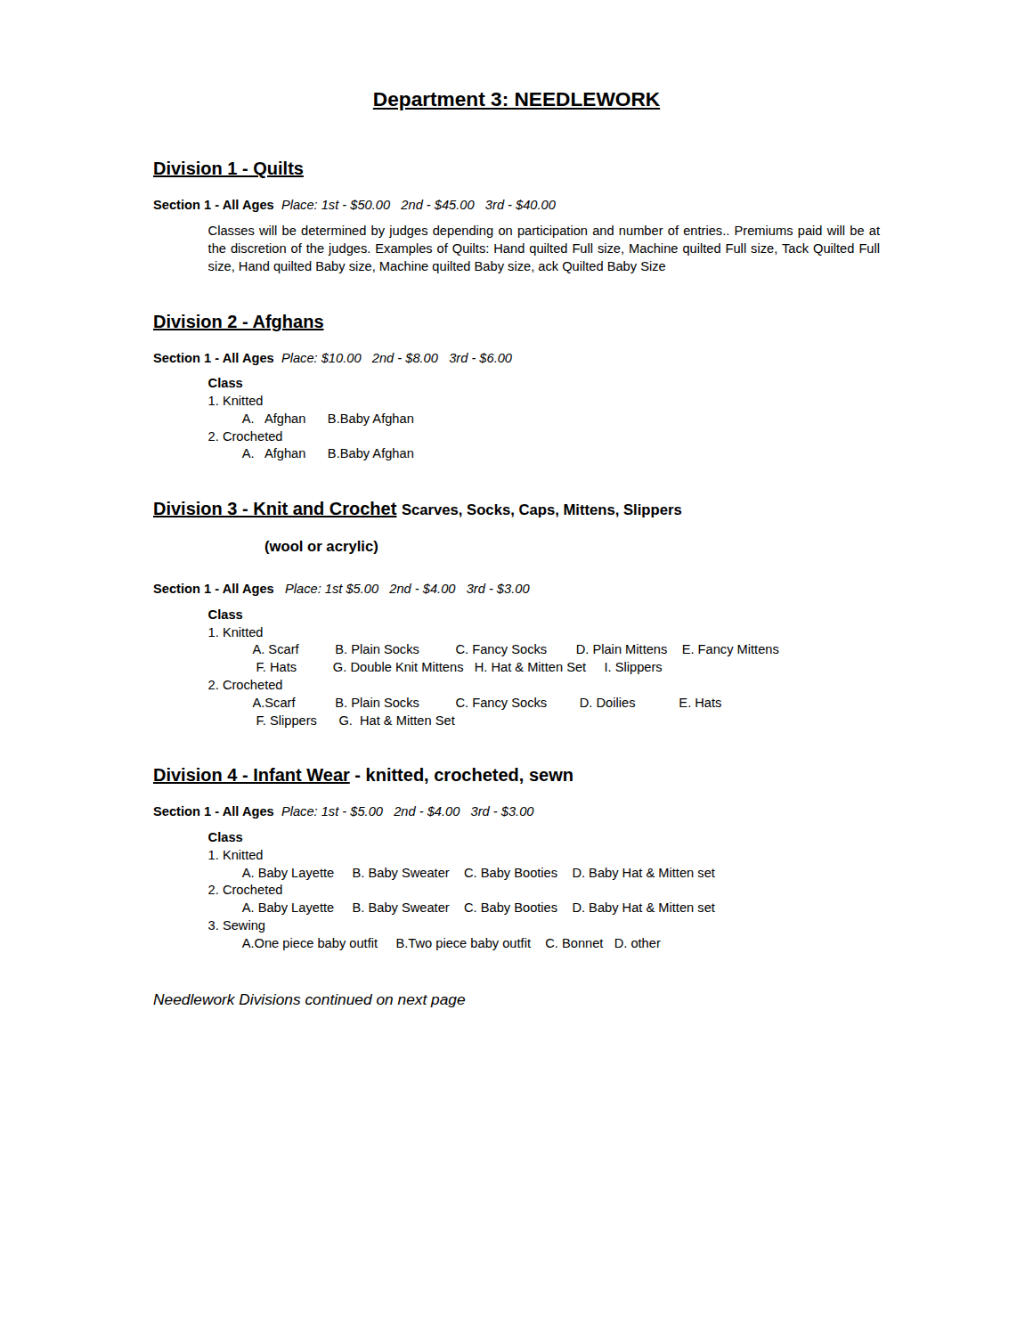Department 3: NEEDLEWORK
Division 1 - Quilts
Section 1 - All Ages Place: 1st - $50.00 2nd - $45.00 3rd - $40.00
Classes will be determined by judges depending on participation and number of entries.. Premiums paid will be at the discretion of the judges. Examples of Quilts: Hand quilted Full size, Machine quilted Full size, Tack Quilted Full size, Hand quilted Baby size, Machine quilted Baby size, ack Quilted Baby Size
Division 2 - Afghans
Section 1 - All Ages Place: $10.00 2nd - $8.00 3rd - $6.00
Class
1. Knitted
A. Afghan B.Baby Afghan
2. Crocheted
A. Afghan B.Baby Afghan
Division 3 - Knit and Crochet Scarves, Socks, Caps, Mittens, Slippers
(wool or acrylic)
Section 1 - All Ages Place: 1st $5.00 2nd - $4.00 3rd - $3.00
Class
1. Knitted
A. Scarf B. Plain Socks C. Fancy Socks D. Plain Mittens E. Fancy Mittens
F. Hats G. Double Knit Mittens H. Hat & Mitten Set I. Slippers
2. Crocheted
A.Scarf B. Plain Socks C. Fancy Socks D. Doilies E. Hats
F. Slippers G. Hat & Mitten Set
Division 4 - Infant Wear - knitted, crocheted, sewn
Section 1 - All Ages Place: 1st - $5.00 2nd - $4.00 3rd - $3.00
Class
1. Knitted
A. Baby Layette B. Baby Sweater C. Baby Booties D. Baby Hat & Mitten set
2. Crocheted
A. Baby Layette B. Baby Sweater C. Baby Booties D. Baby Hat & Mitten set
3. Sewing
A.One piece baby outfit B.Two piece baby outfit C. Bonnet D. other
Needlework Divisions continued on next page